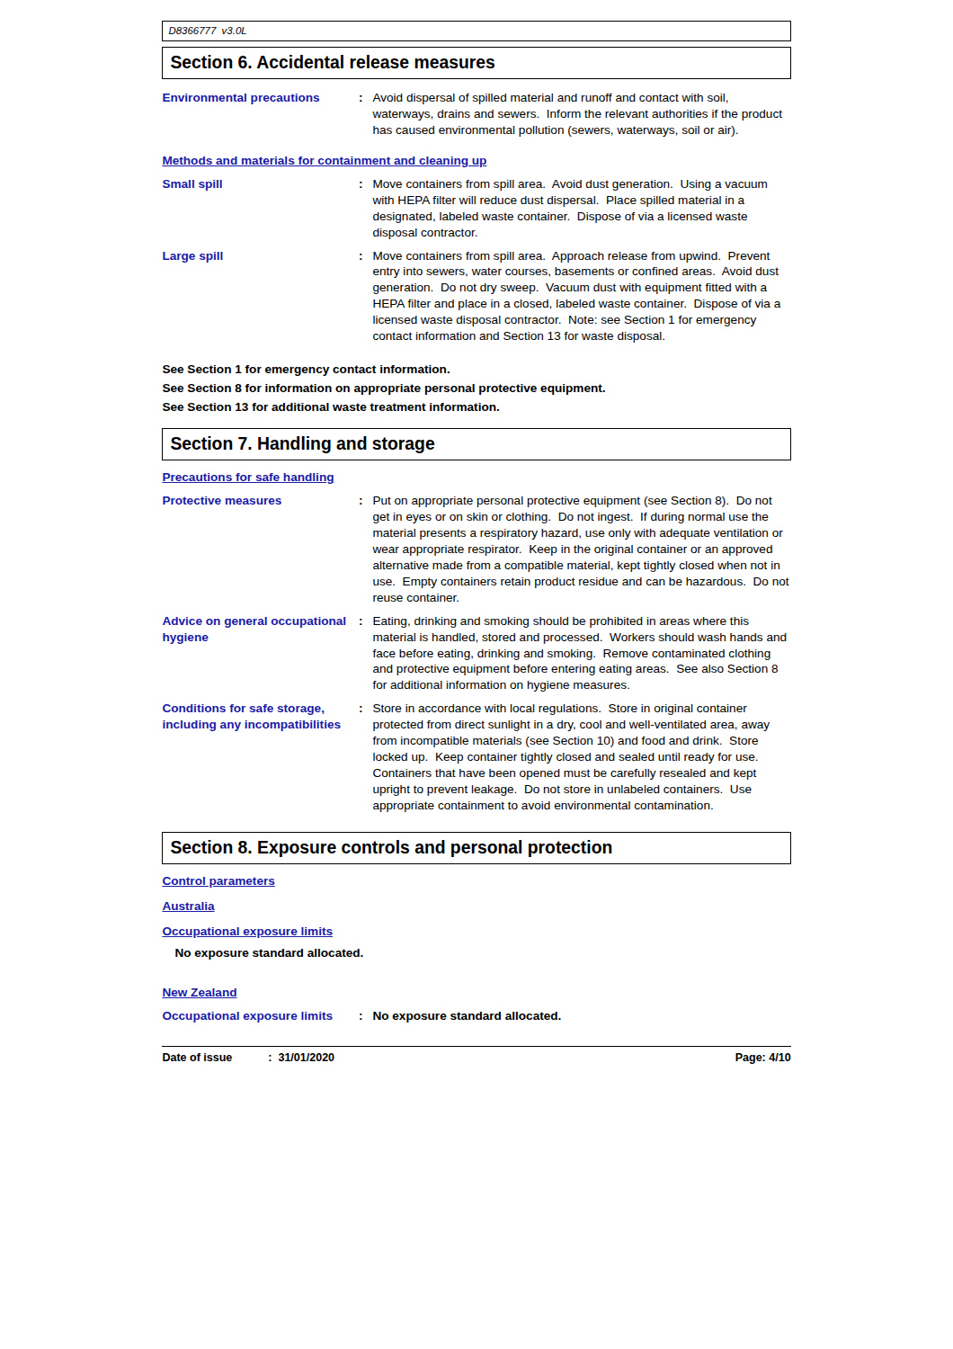D8366777 v3.0L
Section 6. Accidental release measures
| Environmental precautions | : | Avoid dispersal of spilled material and runoff and contact with soil, waterways, drains and sewers. Inform the relevant authorities if the product has caused environmental pollution (sewers, waterways, soil or air). |
Methods and materials for containment and cleaning up
| Small spill | : | Move containers from spill area. Avoid dust generation. Using a vacuum with HEPA filter will reduce dust dispersal. Place spilled material in a designated, labeled waste container. Dispose of via a licensed waste disposal contractor. |
| Large spill | : | Move containers from spill area. Approach release from upwind. Prevent entry into sewers, water courses, basements or confined areas. Avoid dust generation. Do not dry sweep. Vacuum dust with equipment fitted with a HEPA filter and place in a closed, labeled waste container. Dispose of via a licensed waste disposal contractor. Note: see Section 1 for emergency contact information and Section 13 for waste disposal. |
See Section 1 for emergency contact information.
See Section 8 for information on appropriate personal protective equipment.
See Section 13 for additional waste treatment information.
Section 7. Handling and storage
Precautions for safe handling
| Protective measures | : | Put on appropriate personal protective equipment (see Section 8). Do not get in eyes or on skin or clothing. Do not ingest. If during normal use the material presents a respiratory hazard, use only with adequate ventilation or wear appropriate respirator. Keep in the original container or an approved alternative made from a compatible material, kept tightly closed when not in use. Empty containers retain product residue and can be hazardous. Do not reuse container. |
| Advice on general occupational hygiene | : | Eating, drinking and smoking should be prohibited in areas where this material is handled, stored and processed. Workers should wash hands and face before eating, drinking and smoking. Remove contaminated clothing and protective equipment before entering eating areas. See also Section 8 for additional information on hygiene measures. |
| Conditions for safe storage, including any incompatibilities | : | Store in accordance with local regulations. Store in original container protected from direct sunlight in a dry, cool and well-ventilated area, away from incompatible materials (see Section 10) and food and drink. Store locked up. Keep container tightly closed and sealed until ready for use. Containers that have been opened must be carefully resealed and kept upright to prevent leakage. Do not store in unlabeled containers. Use appropriate containment to avoid environmental contamination. |
Section 8. Exposure controls and personal protection
Control parameters
Australia
Occupational exposure limits
No exposure standard allocated.
New Zealand
| Occupational exposure limits | : | No exposure standard allocated. |
Date of issue : 31/01/2020 Page: 4/10